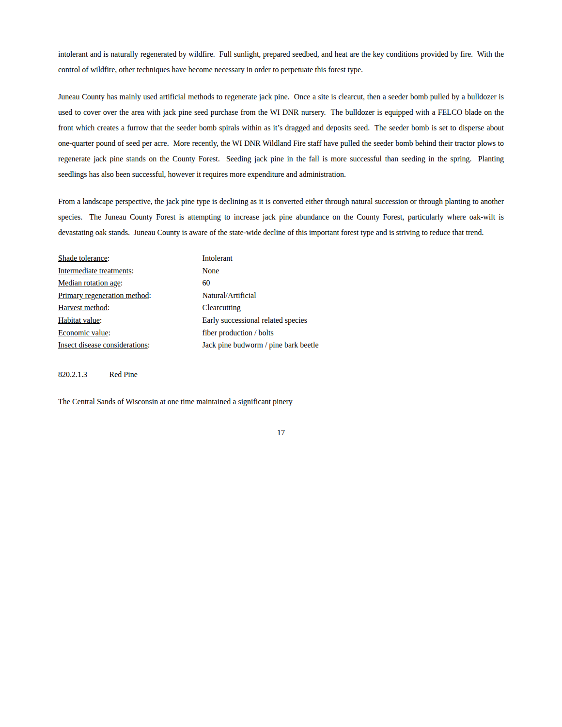intolerant and is naturally regenerated by wildfire. Full sunlight, prepared seedbed, and heat are the key conditions provided by fire. With the control of wildfire, other techniques have become necessary in order to perpetuate this forest type.
Juneau County has mainly used artificial methods to regenerate jack pine. Once a site is clearcut, then a seeder bomb pulled by a bulldozer is used to cover over the area with jack pine seed purchase from the WI DNR nursery. The bulldozer is equipped with a FELCO blade on the front which creates a furrow that the seeder bomb spirals within as it’s dragged and deposits seed. The seeder bomb is set to disperse about one-quarter pound of seed per acre. More recently, the WI DNR Wildland Fire staff have pulled the seeder bomb behind their tractor plows to regenerate jack pine stands on the County Forest. Seeding jack pine in the fall is more successful than seeding in the spring. Planting seedlings has also been successful, however it requires more expenditure and administration.
From a landscape perspective, the jack pine type is declining as it is converted either through natural succession or through planting to another species. The Juneau County Forest is attempting to increase jack pine abundance on the County Forest, particularly where oak-wilt is devastating oak stands. Juneau County is aware of the state-wide decline of this important forest type and is striving to reduce that trend.
| Shade tolerance : | Intolerant |
| Intermediate treatments : | None |
| Median rotation age : | 60 |
| Primary regeneration method : | Natural/Artificial |
| Harvest method : | Clearcutting |
| Habitat value : | Early successional related species |
| Economic value : | fiber production / bolts |
| Insect disease considerations : | Jack pine budworm / pine bark beetle |
820.2.1.3 Red Pine
The Central Sands of Wisconsin at one time maintained a significant pinery
17